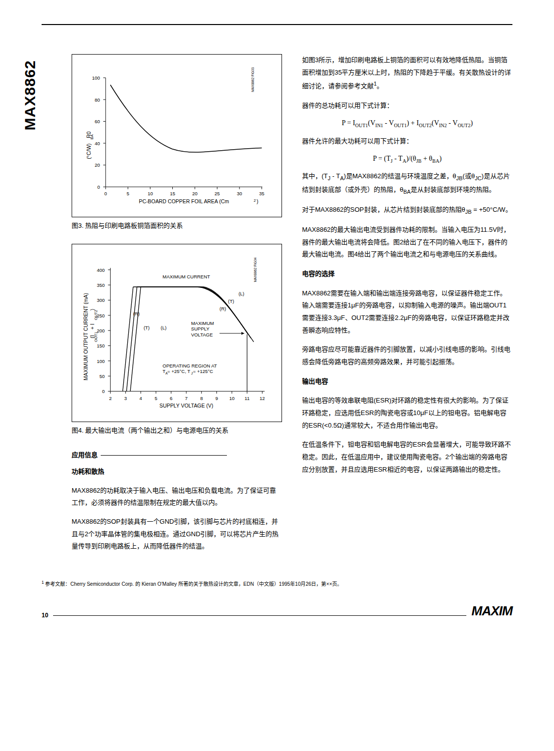MAX8862
0 20 40 60 80 100 0 5 10 15 20 25 30 35 PC-BOARD COPPER FOIL AREA (Cm 2 ) R0 BA (°C/W) MAX8862 FIG03
图3. 热阻与印刷电路板铜箔面积的关系
0 50 100 150 200 250 300 350 400 2 3 4 5 6 7 8 9 10 11 12 SUPPLY VOLTAGE (V) MAXIMUM OUTPUT CURRENT (mA) (I OUT1 + I OUT2 ) MAXIMUM CURRENT (L) (T) (R) (R) (T) (L) MAXIMUM SUPPLY VOLTAGE OPERATING REGION AT T A = +25°C, T J = +125°C MAX8862 FIG04
图4. 最大输出电流（两个输出之和）与电源电压的关系
应用信息
功耗和散热
MAX8862的功耗取决于输入电压、输出电压和负载电流。为了保证可靠工作，必须将器件的结温限制在规定的最大值以内。
MAX8862的SOP封装具有一个GND引脚，该引脚与芯片的衬底相连，并且与2个功率晶体管的集电极相连。通过GND引脚，可以将芯片产生的热量传导到印刷电路板上，从而降低器件的结温。
如图3所示，增加印刷电路板上铜箔的面积可以有效地降低热阻。当铜箔面积增加到35平方厘米以上时，热阻的下降趋于平缓。有关散热设计的详细讨论，请参阅参考文献1。
器件的总功耗可以用下式计算：
P = IOUT1(VIN1 - VOUT1) + IOUT2(VIN2 - VOUT2)
器件允许的最大功耗可以用下式计算：
P = (TJ - TA)/(θJB + θBA)
其中，(TJ - TA)是MAX8862的结温与环境温度之差，θJB(或θJC)是从芯片结到封装底部（或外壳）的热阻，θBA是从封装底部到环境的热阻。
对于MAX8862的SOP封装，从芯片结到封装底部的热阻θJB = +50°C/W。
MAX8862的最大输出电流受到器件功耗的限制。当输入电压为11.5V时，器件的最大输出电流将会降低。图2给出了在不同的输入电压下，器件的最大输出电流。图4给出了两个输出电流之和与电源电压的关系曲线。
电容的选择
MAX8862需要在输入端和输出端连接旁路电容，以保证器件稳定工作。输入端需要连接1μF的旁路电容，以抑制输入电源的噪声。输出端OUT1需要连接3.3μF、OUT2需要连接2.2μF的旁路电容，以保证环路稳定并改善瞬态响应特性。
旁路电容应尽可能靠近器件的引脚放置，以减小引线电感的影响。引线电感会降低旁路电容的高频旁路效果，并可能引起振荡。
输出电容
输出电容的等效串联电阻(ESR)对环路的稳定性有很大的影响。为了保证环路稳定，应选用低ESR的陶瓷电容或10μF以上的钽电容。铝电解电容的ESR(<0.5Ω)通常较大，不适合用作输出电容。
在低温条件下，钽电容和铝电解电容的ESR会显著增大，可能导致环路不稳定。因此，在低温应用中，建议使用陶瓷电容。2个输出端的旁路电容应分别放置，并且应选用ESR相近的电容，以保证两路输出的稳定性。
1 参考文献：Cherry Semiconductor Corp. 的 Kieran O'Malley 所著的关于散热设计的文章，EDN（中文版）1995年10月26日，第××页。
10
MAXIM